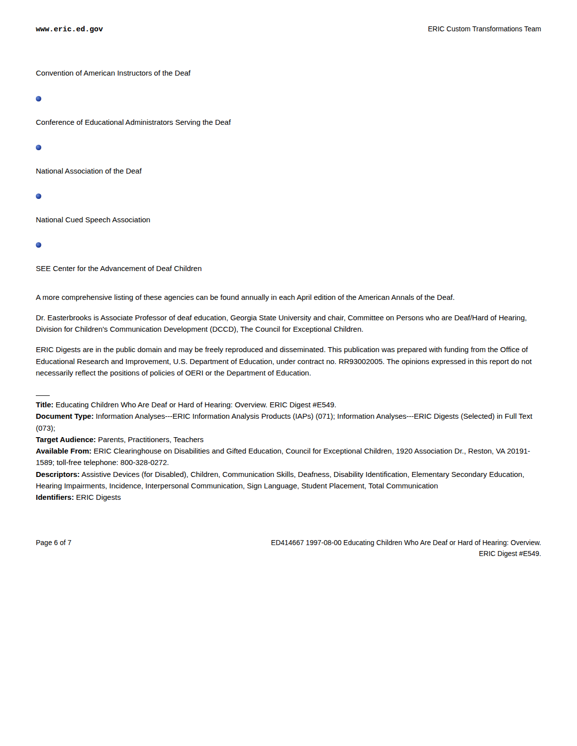www.eric.ed.gov ERIC Custom Transformations Team
Convention of American Instructors of the Deaf
Conference of Educational Administrators Serving the Deaf
National Association of the Deaf
National Cued Speech Association
SEE Center for the Advancement of Deaf Children
A more comprehensive listing of these agencies can be found annually in each April edition of the American Annals of the Deaf.
Dr. Easterbrooks is Associate Professor of deaf education, Georgia State University and chair, Committee on Persons who are Deaf/Hard of Hearing, Division for Children's Communication Development (DCCD), The Council for Exceptional Children.
ERIC Digests are in the public domain and may be freely reproduced and disseminated. This publication was prepared with funding from the Office of Educational Research and Improvement, U.S. Department of Education, under contract no. RR93002005. The opinions expressed in this report do not necessarily reflect the positions of policies of OERI or the Department of Education.
Title: Educating Children Who Are Deaf or Hard of Hearing: Overview. ERIC Digest #E549.
Document Type: Information Analyses---ERIC Information Analysis Products (IAPs) (071); Information Analyses---ERIC Digests (Selected) in Full Text (073);
Target Audience: Parents, Practitioners, Teachers
Available From: ERIC Clearinghouse on Disabilities and Gifted Education, Council for Exceptional Children, 1920 Association Dr., Reston, VA 20191-1589; toll-free telephone: 800-328-0272.
Descriptors: Assistive Devices (for Disabled), Children, Communication Skills, Deafness, Disability Identification, Elementary Secondary Education, Hearing Impairments, Incidence, Interpersonal Communication, Sign Language, Student Placement, Total Communication
Identifiers: ERIC Digests
Page 6 of 7
ED414667 1997-08-00 Educating Children Who Are Deaf or Hard of Hearing: Overview.
ERIC Digest #E549.